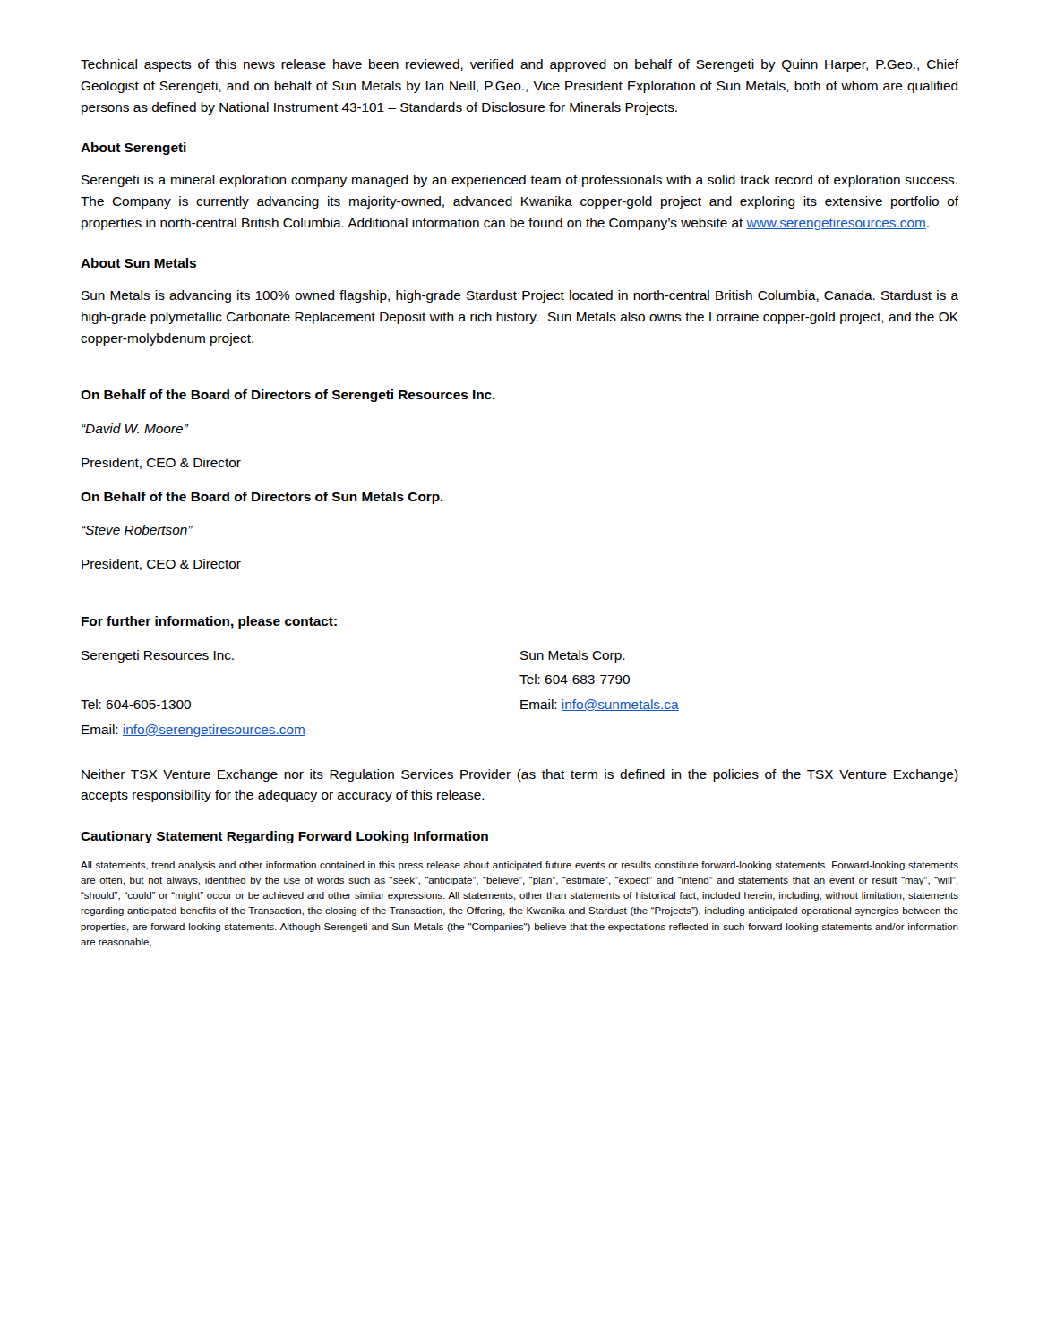Technical aspects of this news release have been reviewed, verified and approved on behalf of Serengeti by Quinn Harper, P.Geo., Chief Geologist of Serengeti, and on behalf of Sun Metals by Ian Neill, P.Geo., Vice President Exploration of Sun Metals, both of whom are qualified persons as defined by National Instrument 43-101 – Standards of Disclosure for Minerals Projects.
About Serengeti
Serengeti is a mineral exploration company managed by an experienced team of professionals with a solid track record of exploration success. The Company is currently advancing its majority-owned, advanced Kwanika copper-gold project and exploring its extensive portfolio of properties in north-central British Columbia. Additional information can be found on the Company’s website at www.serengetiresources.com.
About Sun Metals
Sun Metals is advancing its 100% owned flagship, high-grade Stardust Project located in north-central British Columbia, Canada. Stardust is a high-grade polymetallic Carbonate Replacement Deposit with a rich history. Sun Metals also owns the Lorraine copper-gold project, and the OK copper-molybdenum project.
On Behalf of the Board of Directors of Serengeti Resources Inc.
“David W. Moore”
President, CEO & Director
On Behalf of the Board of Directors of Sun Metals Corp.
“Steve Robertson”
President, CEO & Director
For further information, please contact:
| Serengeti Resources Inc. Tel: 604-605-1300 Email: info@serengetiresources.com | Sun Metals Corp. Tel: 604-683-7790 Email: info@sunmetals.ca |
Neither TSX Venture Exchange nor its Regulation Services Provider (as that term is defined in the policies of the TSX Venture Exchange) accepts responsibility for the adequacy or accuracy of this release.
Cautionary Statement Regarding Forward Looking Information
All statements, trend analysis and other information contained in this press release about anticipated future events or results constitute forward-looking statements. Forward-looking statements are often, but not always, identified by the use of words such as “seek”, “anticipate”, “believe”, “plan”, “estimate”, “expect” and “intend” and statements that an event or result “may”, “will”, “should”, “could” or “might” occur or be achieved and other similar expressions. All statements, other than statements of historical fact, included herein, including, without limitation, statements regarding anticipated benefits of the Transaction, the closing of the Transaction, the Offering, the Kwanika and Stardust (the “Projects”), including anticipated operational synergies between the properties, are forward-looking statements. Although Serengeti and Sun Metals (the "Companies") believe that the expectations reflected in such forward-looking statements and/or information are reasonable,